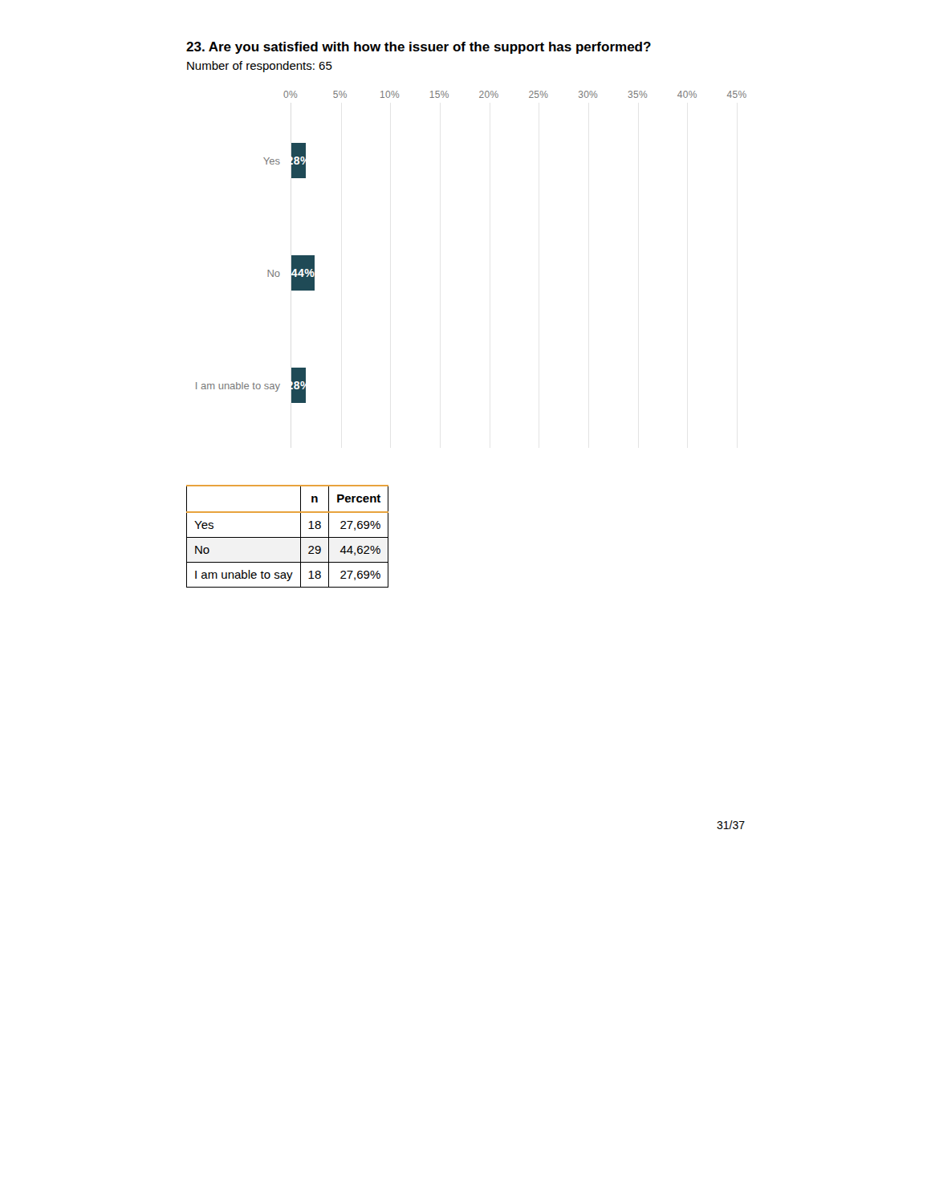23. Are you satisfied with how the issuer of the support has performed?
Number of respondents: 65
0% 5% 10% 15% 20% 25% 30% 35% 40% 45%
Yes
28%
No
44%
I am unable to say
28%
| | n | Percent |
| --- | --- | --- |
| Yes | 18 | 27,69% |
| No | 29 | 44,62% |
| I am unable to say | 18 | 27,69% |
31/37